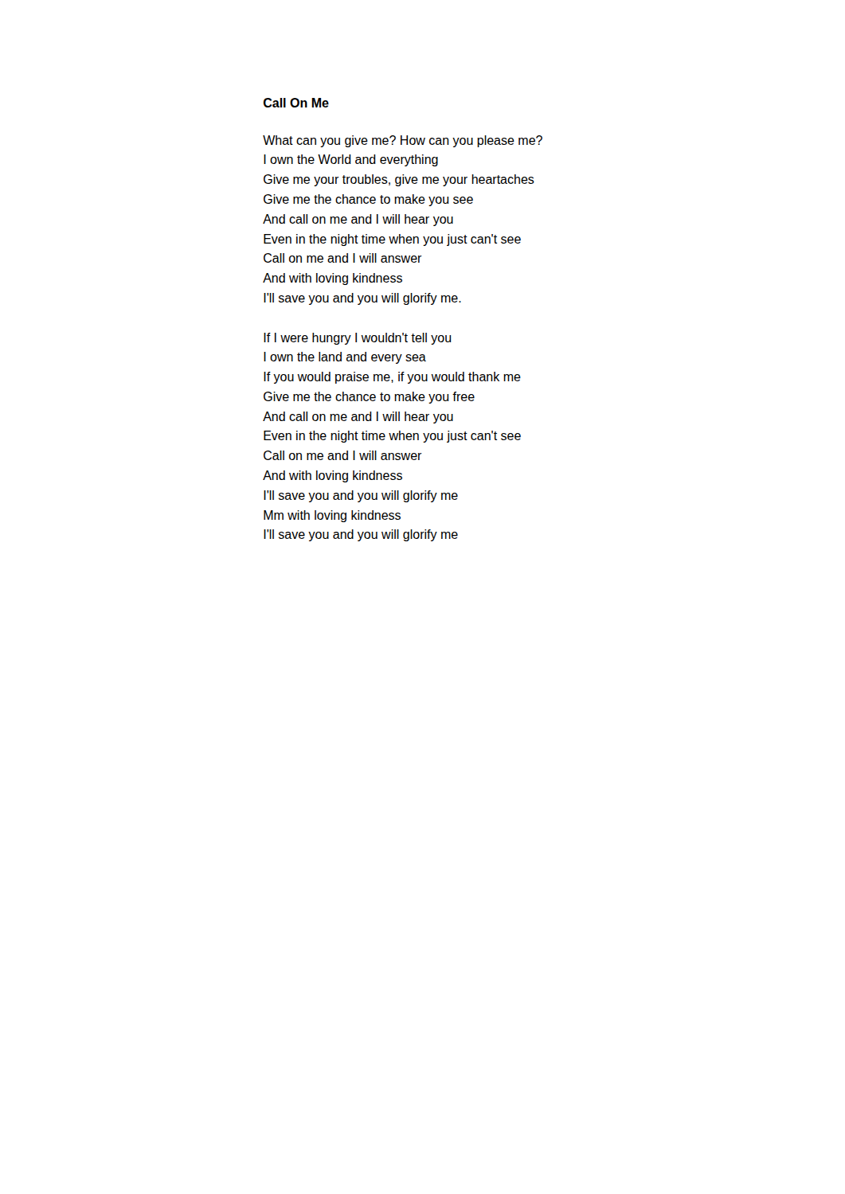Call On Me
What can you give me? How can you please me?
I own the World and everything
Give me your troubles, give me your heartaches
Give me the chance to make you see
And call on me and I will hear you
Even in the night time when you just can't see
Call on me and I will answer
And with loving kindness
I'll save you and you will glorify me.
If I were hungry I wouldn't tell you
I own the land and every sea
If you would praise me, if you would thank me
Give me the chance to make you free
And call on me and I will hear you
Even in the night time when you just can't see
Call on me and I will answer
And with loving kindness
I'll save you and you will glorify me
Mm with loving kindness
I'll save you and you will glorify me